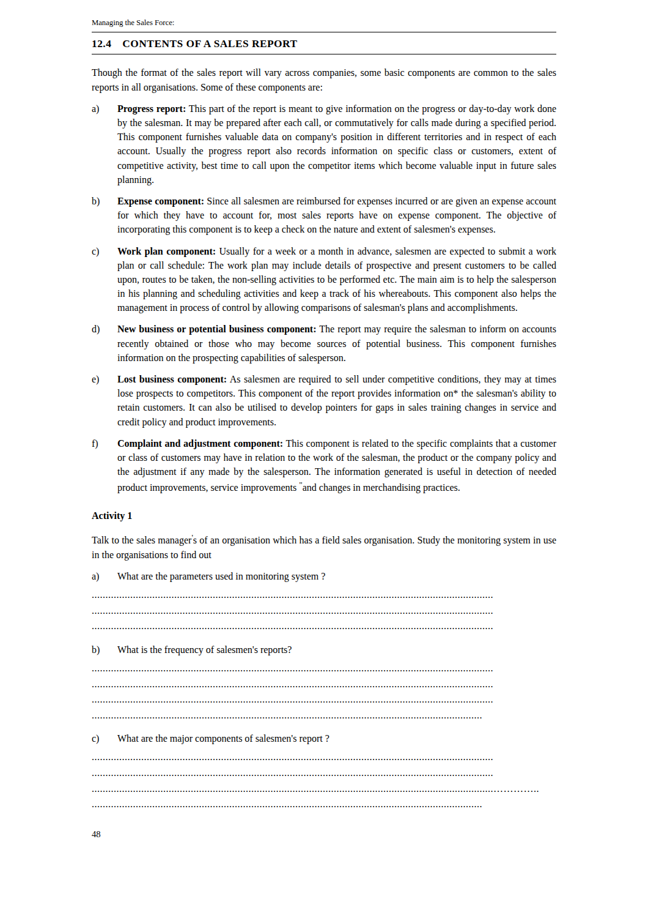Managing the Sales Force:
12.4 CONTENTS OF A SALES REPORT
Though the format of the sales report will vary across companies, some basic components are common to the sales reports in all organisations. Some of these components are:
a) Progress report: This part of the report is meant to give information on the progress or day-to-day work done by the salesman. It may be prepared after each call, or commutatively for calls made during a specified period. This component furnishes valuable data on company's position in different territories and in respect of each account. Usually the progress report also records information on specific class or customers, extent of competitive activity, best time to call upon the competitor items which become valuable input in future sales planning.
b) Expense component: Since all salesmen are reimbursed for expenses incurred or are given an expense account for which they have to account for, most sales reports have on expense component. The objective of incorporating this component is to keep a check on the nature and extent of salesmen's expenses.
c) Work plan component: Usually for a week or a month in advance, salesmen are expected to submit a work plan or call schedule: The work plan may include details of prospective and present customers to be called upon, routes to be taken, the non-selling activities to be performed etc. The main aim is to help the salesperson in his planning and scheduling activities and keep a track of his whereabouts. This component also helps the management in process of control by allowing comparisons of salesman's plans and accomplishments.
d) New business or potential business component: The report may require the salesman to inform on accounts recently obtained or those who may become sources of potential business. This component furnishes information on the prospecting capabilities of salesperson.
e) Lost business component: As salesmen are required to sell under competitive conditions, they may at times lose prospects to competitors. This component of the report provides information on* the salesman's ability to retain customers. It can also be utilised to develop pointers for gaps in sales training changes in service and credit policy and product improvements.
f) Complaint and adjustment component: This component is related to the specific complaints that a customer or class of customers may have in relation to the work of the salesman, the product or the company policy and the adjustment if any made by the salesperson. The information generated is useful in detection of needed product improvements, service improvements "and changes in merchandising practices.
Activity 1
Talk to the sales manager's of an organisation which has a field sales organisation. Study the monitoring system in use in the organisations to find out
a) What are the parameters used in monitoring system ?
..................................................................................................................................................
..................................................................................................................................................
..................................................................................................................................................
b) What is the frequency of salesmen's reports?
..................................................................................................................................................
..................................................................................................................................................
..................................................................................................................................................
..............................................................................................................................................
c) What are the major components of salesmen's report ?
..................................................................................................................................................
..................................................................................................................................................
..................................................................................................................................................…………..
..............................................................................................................................................
48